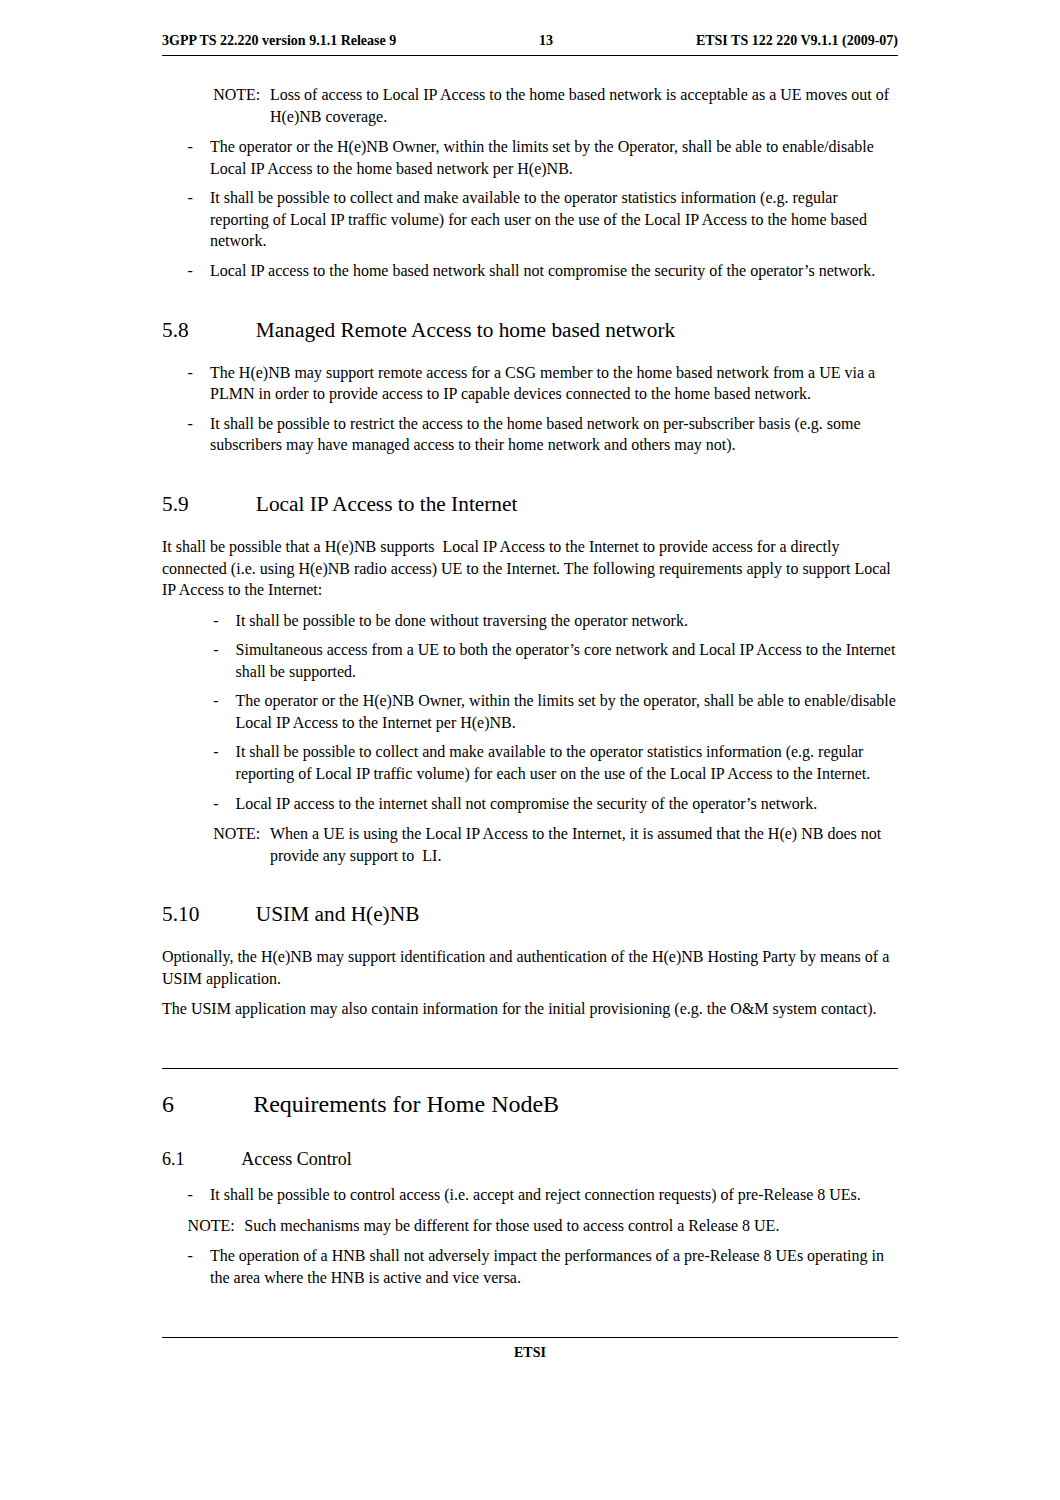3GPP TS 22.220 version 9.1.1 Release 9 13 ETSI TS 122 220 V9.1.1 (2009-07)
NOTE: Loss of access to Local IP Access to the home based network is acceptable as a UE moves out of H(e)NB coverage.
The operator or the H(e)NB Owner, within the limits set by the Operator, shall be able to enable/disable Local IP Access to the home based network per H(e)NB.
It shall be possible to collect and make available to the operator statistics information (e.g. regular reporting of Local IP traffic volume) for each user on the use of the Local IP Access to the home based network.
Local IP access to the home based network shall not compromise the security of the operator’s network.
5.8 Managed Remote Access to home based network
The H(e)NB may support remote access for a CSG member to the home based network from a UE via a PLMN in order to provide access to IP capable devices connected to the home based network.
It shall be possible to restrict the access to the home based network on per-subscriber basis (e.g. some subscribers may have managed access to their home network and others may not).
5.9 Local IP Access to the Internet
It shall be possible that a H(e)NB supports Local IP Access to the Internet to provide access for a directly connected (i.e. using H(e)NB radio access) UE to the Internet. The following requirements apply to support Local IP Access to the Internet:
It shall be possible to be done without traversing the operator network.
Simultaneous access from a UE to both the operator’s core network and Local IP Access to the Internet shall be supported.
The operator or the H(e)NB Owner, within the limits set by the operator, shall be able to enable/disable Local IP Access to the Internet per H(e)NB.
It shall be possible to collect and make available to the operator statistics information (e.g. regular reporting of Local IP traffic volume) for each user on the use of the Local IP Access to the Internet.
Local IP access to the internet shall not compromise the security of the operator’s network.
NOTE: When a UE is using the Local IP Access to the Internet, it is assumed that the H(e) NB does not provide any support to LI.
5.10 USIM and H(e)NB
Optionally, the H(e)NB may support identification and authentication of the H(e)NB Hosting Party by means of a USIM application.
The USIM application may also contain information for the initial provisioning (e.g. the O&M system contact).
6 Requirements for Home NodeB
6.1 Access Control
It shall be possible to control access (i.e. accept and reject connection requests) of pre-Release 8 UEs.
NOTE: Such mechanisms may be different for those used to access control a Release 8 UE.
The operation of a HNB shall not adversely impact the performances of a pre-Release 8 UEs operating in the area where the HNB is active and vice versa.
ETSI